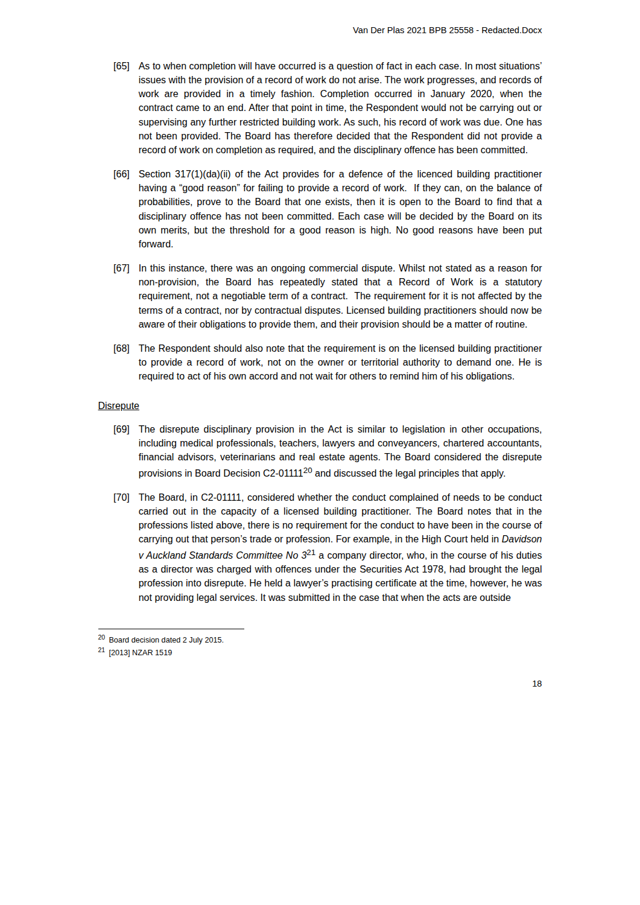Van Der Plas 2021 BPB 25558 - Redacted.Docx
[65]
As to when completion will have occurred is a question of fact in each case. In most situations’ issues with the provision of a record of work do not arise. The work progresses, and records of work are provided in a timely fashion. Completion occurred in January 2020, when the contract came to an end. After that point in time, the Respondent would not be carrying out or supervising any further restricted building work. As such, his record of work was due. One has not been provided. The Board has therefore decided that the Respondent did not provide a record of work on completion as required, and the disciplinary offence has been committed.
[66]
Section 317(1)(da)(ii) of the Act provides for a defence of the licenced building practitioner having a “good reason” for failing to provide a record of work. If they can, on the balance of probabilities, prove to the Board that one exists, then it is open to the Board to find that a disciplinary offence has not been committed. Each case will be decided by the Board on its own merits, but the threshold for a good reason is high. No good reasons have been put forward.
[67]
In this instance, there was an ongoing commercial dispute. Whilst not stated as a reason for non-provision, the Board has repeatedly stated that a Record of Work is a statutory requirement, not a negotiable term of a contract. The requirement for it is not affected by the terms of a contract, nor by contractual disputes. Licensed building practitioners should now be aware of their obligations to provide them, and their provision should be a matter of routine.
[68]
The Respondent should also note that the requirement is on the licensed building practitioner to provide a record of work, not on the owner or territorial authority to demand one. He is required to act of his own accord and not wait for others to remind him of his obligations.
Disrepute
[69]
The disrepute disciplinary provision in the Act is similar to legislation in other occupations, including medical professionals, teachers, lawyers and conveyancers, chartered accountants, financial advisors, veterinarians and real estate agents. The Board considered the disrepute provisions in Board Decision C2-0111120 and discussed the legal principles that apply.
[70]
The Board, in C2-01111, considered whether the conduct complained of needs to be conduct carried out in the capacity of a licensed building practitioner. The Board notes that in the professions listed above, there is no requirement for the conduct to have been in the course of carrying out that person’s trade or profession. For example, in the High Court held in Davidson v Auckland Standards Committee No 321 a company director, who, in the course of his duties as a director was charged with offences under the Securities Act 1978, had brought the legal profession into disrepute. He held a lawyer’s practising certificate at the time, however, he was not providing legal services. It was submitted in the case that when the acts are outside
20 Board decision dated 2 July 2015.
21 [2013] NZAR 1519
18